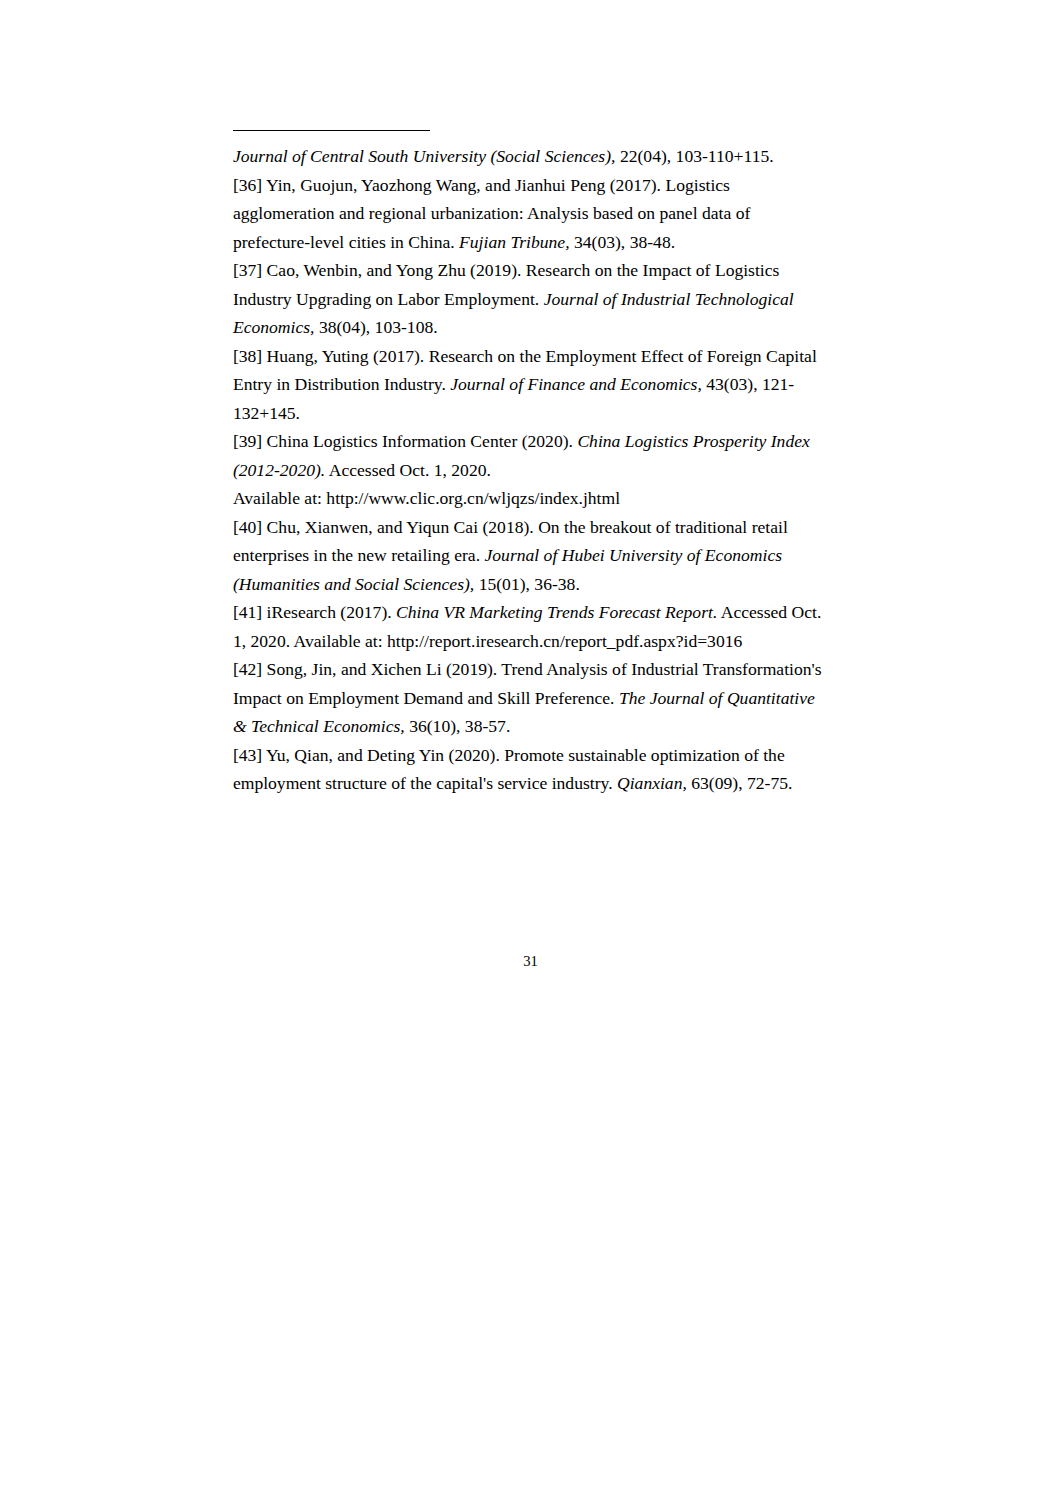Journal of Central South University (Social Sciences), 22(04), 103-110+115.
[36] Yin, Guojun, Yaozhong Wang, and Jianhui Peng (2017). Logistics agglomeration and regional urbanization: Analysis based on panel data of prefecture-level cities in China. Fujian Tribune, 34(03), 38-48.
[37] Cao, Wenbin, and Yong Zhu (2019). Research on the Impact of Logistics Industry Upgrading on Labor Employment. Journal of Industrial Technological Economics, 38(04), 103-108.
[38] Huang, Yuting (2017). Research on the Employment Effect of Foreign Capital Entry in Distribution Industry. Journal of Finance and Economics, 43(03), 121-132+145.
[39] China Logistics Information Center (2020). China Logistics Prosperity Index (2012-2020). Accessed Oct. 1, 2020.
Available at: http://www.clic.org.cn/wljqzs/index.jhtml
[40] Chu, Xianwen, and Yiqun Cai (2018). On the breakout of traditional retail enterprises in the new retailing era. Journal of Hubei University of Economics (Humanities and Social Sciences), 15(01), 36-38.
[41] iResearch (2017). China VR Marketing Trends Forecast Report. Accessed Oct. 1, 2020. Available at: http://report.iresearch.cn/report_pdf.aspx?id=3016
[42] Song, Jin, and Xichen Li (2019). Trend Analysis of Industrial Transformation's Impact on Employment Demand and Skill Preference. The Journal of Quantitative & Technical Economics, 36(10), 38-57.
[43] Yu, Qian, and Deting Yin (2020). Promote sustainable optimization of the employment structure of the capital's service industry. Qianxian, 63(09), 72-75.
31